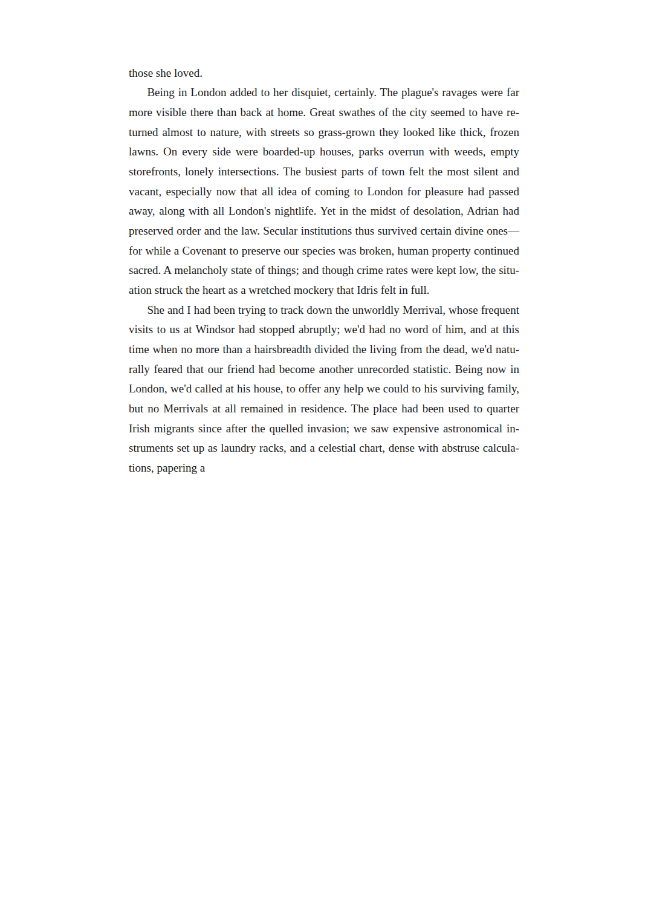those she loved.
Being in London added to her disquiet, certainly. The plague's ravages were far more visible there than back at home. Great swathes of the city seemed to have returned almost to nature, with streets so grass-grown they looked like thick, frozen lawns. On every side were boarded-up houses, parks overrun with weeds, empty storefronts, lonely intersections. The busiest parts of town felt the most silent and vacant, especially now that all idea of coming to London for pleasure had passed away, along with all London's nightlife. Yet in the midst of desolation, Adrian had preserved order and the law. Secular institutions thus survived certain divine ones—for while a Covenant to preserve our species was broken, human property continued sacred. A melancholy state of things; and though crime rates were kept low, the situation struck the heart as a wretched mockery that Idris felt in full.
She and I had been trying to track down the unworldly Merrival, whose frequent visits to us at Windsor had stopped abruptly; we'd had no word of him, and at this time when no more than a hairsbreadth divided the living from the dead, we'd naturally feared that our friend had become another unrecorded statistic. Being now in London, we'd called at his house, to offer any help we could to his surviving family, but no Merrivals at all remained in residence. The place had been used to quarter Irish migrants since after the quelled invasion; we saw expensive astronomical instruments set up as laundry racks, and a celestial chart, dense with abstruse calculations, papering a